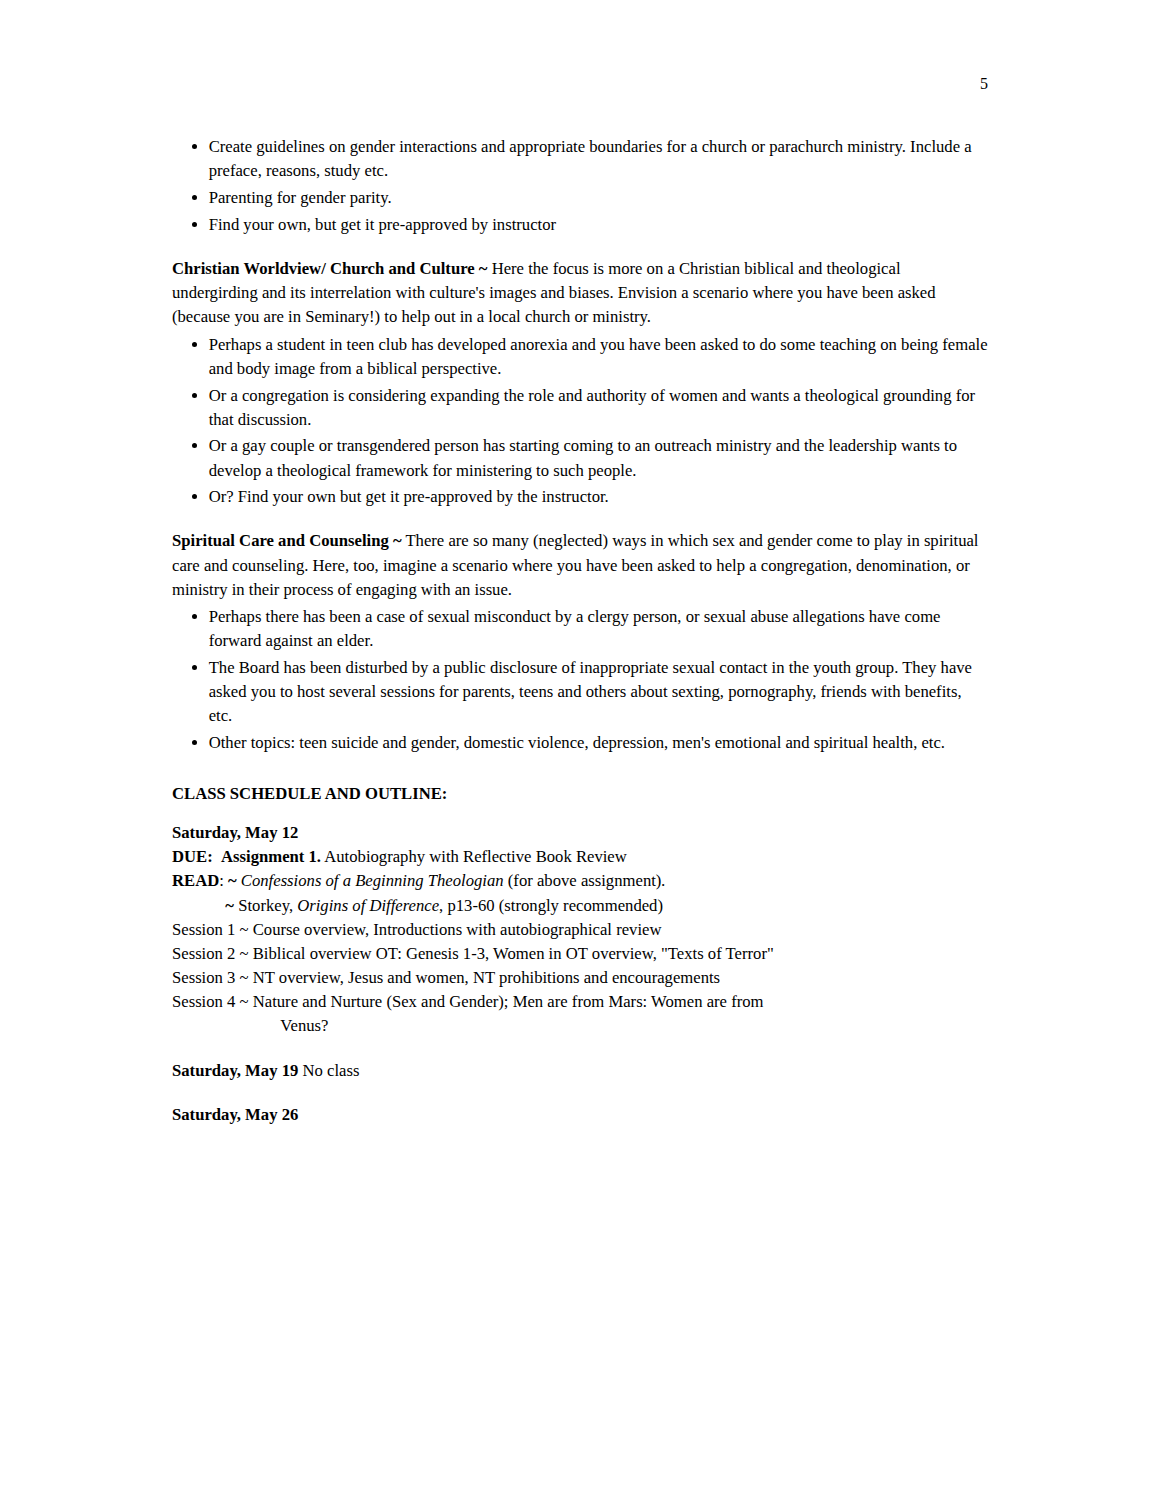5
Create guidelines on gender interactions and appropriate boundaries for a church or parachurch ministry. Include a preface, reasons, study etc.
Parenting for gender parity.
Find your own, but get it pre-approved by instructor
Christian Worldview/ Church and Culture ~ Here the focus is more on a Christian biblical and theological undergirding and its interrelation with culture's images and biases. Envision a scenario where you have been asked (because you are in Seminary!) to help out in a local church or ministry.
Perhaps a student in teen club has developed anorexia and you have been asked to do some teaching on being female and body image from a biblical perspective.
Or a congregation is considering expanding the role and authority of women and wants a theological grounding for that discussion.
Or a gay couple or transgendered person has starting coming to an outreach ministry and the leadership wants to develop a theological framework for ministering to such people.
Or? Find your own but get it pre-approved by the instructor.
Spiritual Care and Counseling ~ There are so many (neglected) ways in which sex and gender come to play in spiritual care and counseling. Here, too, imagine a scenario where you have been asked to help a congregation, denomination, or ministry in their process of engaging with an issue.
Perhaps there has been a case of sexual misconduct by a clergy person, or sexual abuse allegations have come forward against an elder.
The Board has been disturbed by a public disclosure of inappropriate sexual contact in the youth group. They have asked you to host several sessions for parents, teens and others about sexting, pornography, friends with benefits, etc.
Other topics: teen suicide and gender, domestic violence, depression, men's emotional and spiritual health, etc.
CLASS SCHEDULE AND OUTLINE:
Saturday, May 12
DUE: Assignment 1. Autobiography with Reflective Book Review
READ: ~ Confessions of a Beginning Theologian (for above assignment).
~ Storkey, Origins of Difference, p13-60 (strongly recommended)
Session 1 ~ Course overview, Introductions with autobiographical review
Session 2 ~ Biblical overview OT: Genesis 1-3, Women in OT overview, "Texts of Terror"
Session 3 ~ NT overview, Jesus and women, NT prohibitions and encouragements
Session 4 ~ Nature and Nurture (Sex and Gender); Men are from Mars: Women are from
Venus?
Saturday, May 19 No class
Saturday, May 26